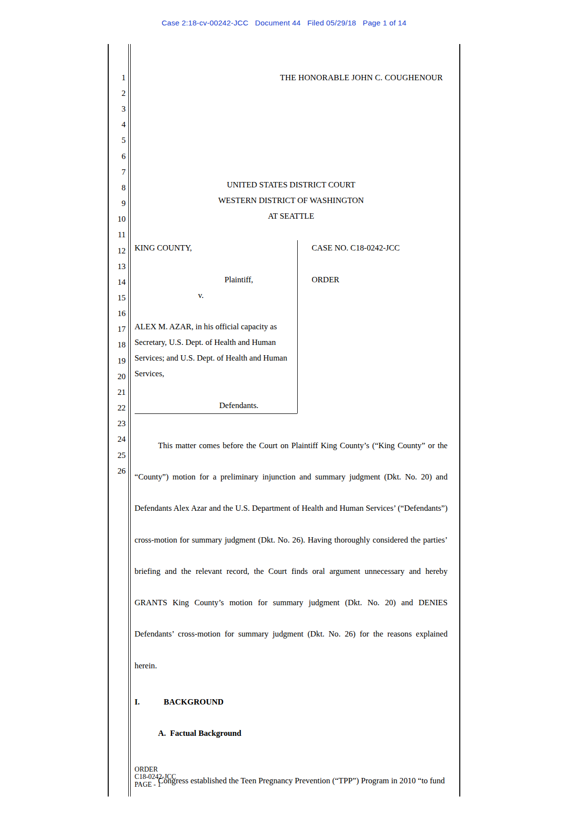Case 2:18-cv-00242-JCC Document 44 Filed 05/29/18 Page 1 of 14
1
2
3
4
5
6
7
8
9
10
11
12
13
14
15
16
17
18
19
20
21
22
23
24
25
26
THE HONORABLE JOHN C. COUGHENOUR
UNITED STATES DISTRICT COURT
WESTERN DISTRICT OF WASHINGTON
AT SEATTLE
| KING COUNTY, Plaintiff, v. ALEX M. AZAR, in his official capacity as Secretary, U.S. Dept. of Health and Human Services; and U.S. Dept. of Health and Human Services, Defendants. | CASE NO. C18-0242-JCC ORDER |
This matter comes before the Court on Plaintiff King County’s (“King County” or the “County”) motion for a preliminary injunction and summary judgment (Dkt. No. 20) and Defendants Alex Azar and the U.S. Department of Health and Human Services’ (“Defendants”) cross-motion for summary judgment (Dkt. No. 26). Having thoroughly considered the parties’ briefing and the relevant record, the Court finds oral argument unnecessary and hereby GRANTS King County’s motion for summary judgment (Dkt. No. 20) and DENIES Defendants’ cross-motion for summary judgment (Dkt. No. 26) for the reasons explained herein.
I. BACKGROUND
A. Factual Background
Congress established the Teen Pregnancy Prevention (“TPP”) Program in 2010 “to fund
ORDER
C18-0242-JCC
PAGE - 1